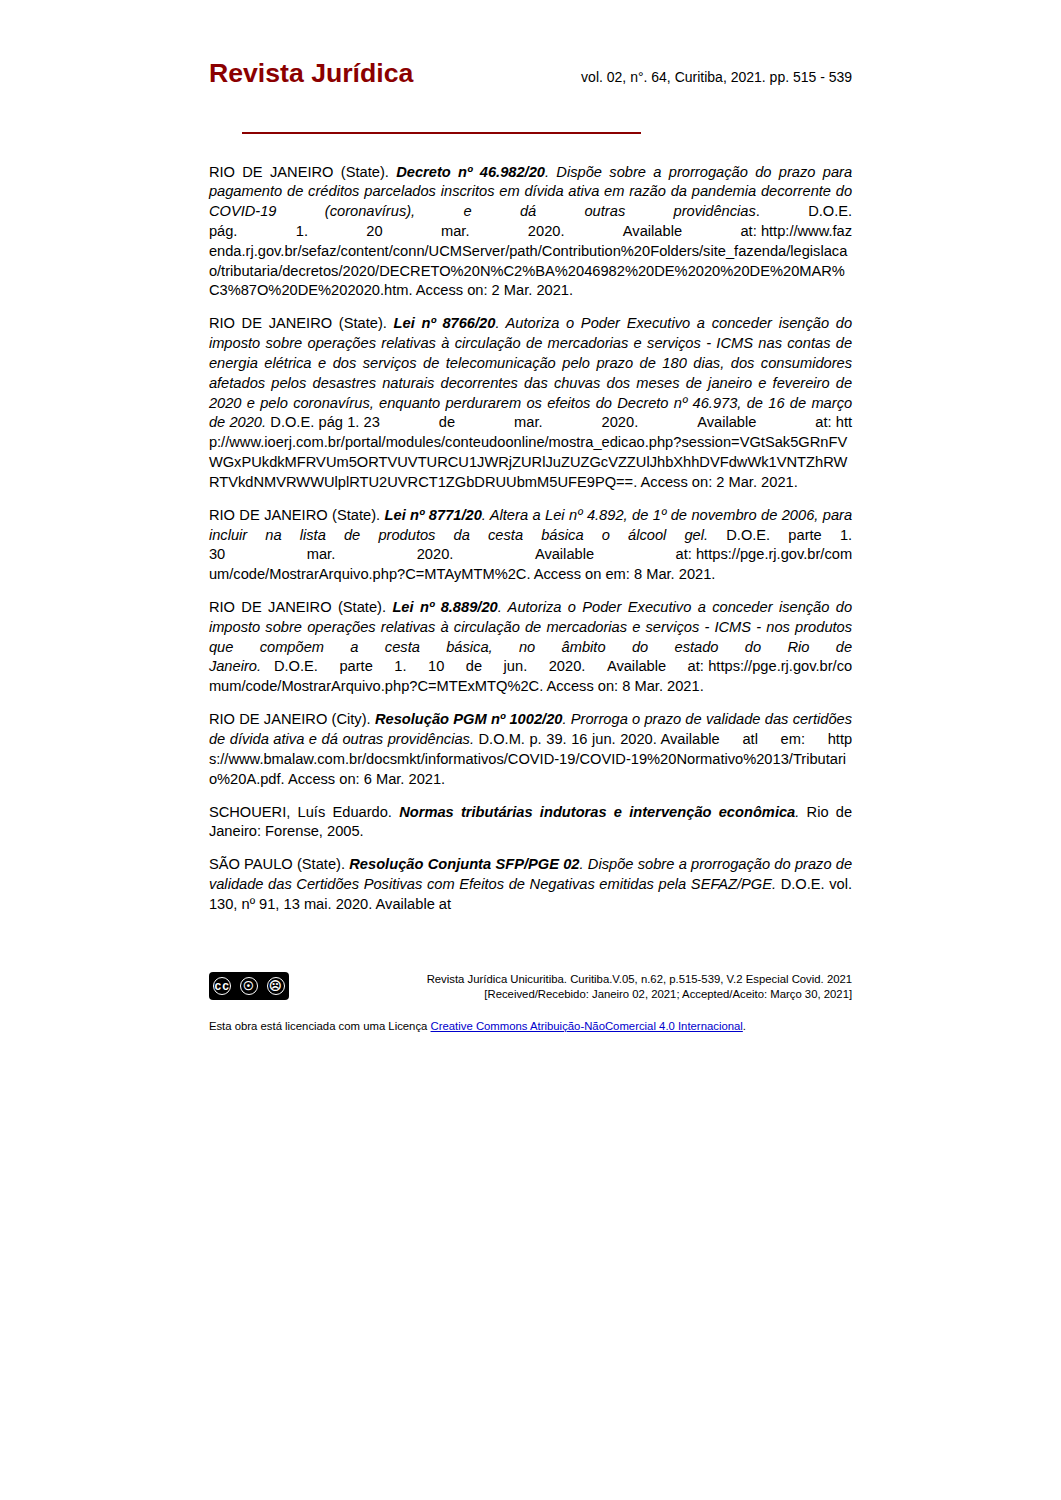Revista Jurídica
vol. 02, n°. 64, Curitiba, 2021. pp. 515 - 539
RIO DE JANEIRO (State). Decreto nº 46.982/20. Dispõe sobre a prorrogação do prazo para pagamento de créditos parcelados inscritos em dívida ativa em razão da pandemia decorrente do COVID-19 (coronavírus), e dá outras providências. D.O.E. pág. 1. 20 mar. 2020. Available at: http://www.fazenda.rj.gov.br/sefaz/content/conn/UCMServer/path/Contribution%20Folders/site_fazenda/legislacao/tributaria/decretos/2020/DECRETO%20N%C2%BA%2046982%20DE%2020%20DE%20MAR%C3%87O%20DE%202020.htm. Access on: 2 Mar. 2021.
RIO DE JANEIRO (State). Lei nº 8766/20. Autoriza o Poder Executivo a conceder isenção do imposto sobre operações relativas à circulação de mercadorias e serviços - ICMS nas contas de energia elétrica e dos serviços de telecomunicação pelo prazo de 180 dias, dos consumidores afetados pelos desastres naturais decorrentes das chuvas dos meses de janeiro e fevereiro de 2020 e pelo coronavírus, enquanto perdurarem os efeitos do Decreto nº 46.973, de 16 de março de 2020. D.O.E. pág 1. 23 de mar. 2020. Available at: http://www.ioerj.com.br/portal/modules/conteudoonline/mostra_edicao.php?session=VGtSak5GRnFVWGxPUkdkMFRVUm5ORTVUVTURCU1JWRjZURlJuZUZGcVZZUlJhbXhhDVFdwWk1VNTZhRWRTVkdNMVRWWUlplRTU2UVRCT1ZGbDRUUbmM5UFE9PQ==. Access on: 2 Mar. 2021.
RIO DE JANEIRO (State). Lei nº 8771/20. Altera a Lei nº 4.892, de 1º de novembro de 2006, para incluir na lista de produtos da cesta básica o álcool gel. D.O.E. parte 1. 30 mar. 2020. Available at: https://pge.rj.gov.br/comum/code/MostrarArquivo.php?C=MTAyMTM%2C. Access on em: 8 Mar. 2021.
RIO DE JANEIRO (State). Lei nº 8.889/20. Autoriza o Poder Executivo a conceder isenção do imposto sobre operações relativas à circulação de mercadorias e serviços - ICMS - nos produtos que compõem a cesta básica, no âmbito do estado do Rio de Janeiro. D.O.E. parte 1. 10 de jun. 2020. Available at: https://pge.rj.gov.br/comum/code/MostrarArquivo.php?C=MTExMTQ%2C. Access on: 8 Mar. 2021.
RIO DE JANEIRO (City). Resolução PGM nº 1002/20. Prorroga o prazo de validade das certidões de dívida ativa e dá outras providências. D.O.M. p. 39. 16 jun. 2020. Available atl em: https://www.bmalaw.com.br/docsmkt/informativos/COVID-19/COVID-19%20Normativo%2013/Tributario%20A.pdf. Access on: 6 Mar. 2021.
SCHOUERI, Luís Eduardo. Normas tributárias indutoras e intervenção econômica. Rio de Janeiro: Forense, 2005.
SÃO PAULO (State). Resolução Conjunta SFP/PGE 02. Dispõe sobre a prorrogação do prazo de validade das Certidões Positivas com Efeitos de Negativas emitidas pela SEFAZ/PGE. D.O.E. vol. 130, nº 91, 13 mai. 2020. Available at
cc☉☹
Revista Jurídica Unicuritiba. Curitiba.V.05, n.62, p.515-539, V.2 Especial Covid. 2021
[Received/Recebido: Janeiro 02, 2021; Accepted/Aceito: Março 30, 2021]
Esta obra está licenciada com uma Licença Creative Commons Atribuição-NãoComercial 4.0 Internacional.